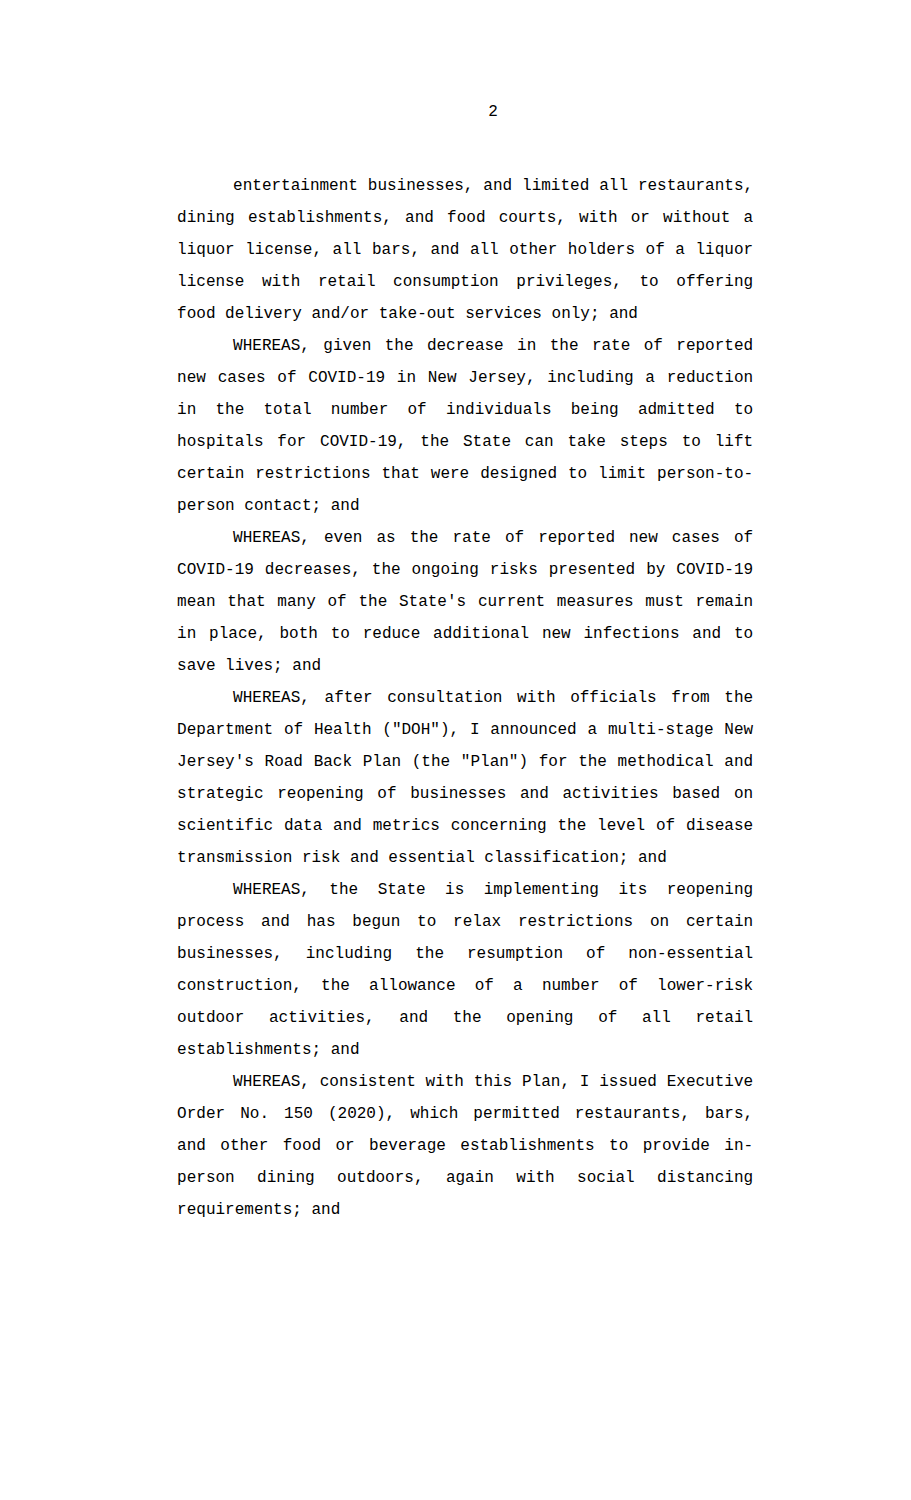2
entertainment businesses, and limited all restaurants, dining establishments, and food courts, with or without a liquor license, all bars, and all other holders of a liquor license with retail consumption privileges, to offering food delivery and/or take-out services only; and
WHEREAS, given the decrease in the rate of reported new cases of COVID-19 in New Jersey, including a reduction in the total number of individuals being admitted to hospitals for COVID-19, the State can take steps to lift certain restrictions that were designed to limit person-to-person contact; and
WHEREAS, even as the rate of reported new cases of COVID-19 decreases, the ongoing risks presented by COVID-19 mean that many of the State's current measures must remain in place, both to reduce additional new infections and to save lives; and
WHEREAS, after consultation with officials from the Department of Health ("DOH"), I announced a multi-stage New Jersey's Road Back Plan (the "Plan") for the methodical and strategic reopening of businesses and activities based on scientific data and metrics concerning the level of disease transmission risk and essential classification; and
WHEREAS, the State is implementing its reopening process and has begun to relax restrictions on certain businesses, including the resumption of non-essential construction, the allowance of a number of lower-risk outdoor activities, and the opening of all retail establishments; and
WHEREAS, consistent with this Plan, I issued Executive Order No. 150 (2020), which permitted restaurants, bars, and other food or beverage establishments to provide in-person dining outdoors, again with social distancing requirements; and